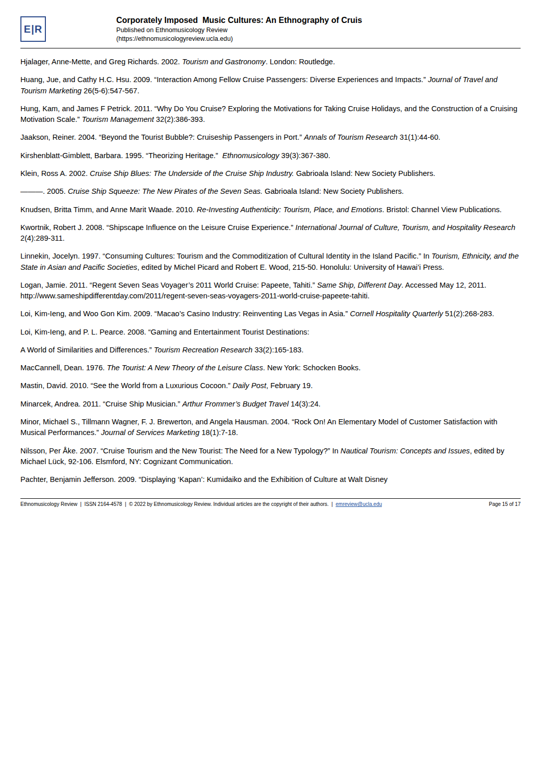E|R
Corporately Imposed Music Cultures: An Ethnography of Cruis
Published on Ethnomusicology Review
(https://ethnomusicologyreview.ucla.edu)
Hjalager, Anne-Mette, and Greg Richards. 2002. Tourism and Gastronomy. London: Routledge.
Huang, Jue, and Cathy H.C. Hsu. 2009. “Interaction Among Fellow Cruise Passengers: Diverse Experiences and Impacts.” Journal of Travel and Tourism Marketing 26(5-6):547-567.
Hung, Kam, and James F Petrick. 2011. “Why Do You Cruise? Exploring the Motivations for Taking Cruise Holidays, and the Construction of a Cruising Motivation Scale.” Tourism Management 32(2):386-393.
Jaakson, Reiner. 2004. “Beyond the Tourist Bubble?: Cruiseship Passengers in Port.” Annals of Tourism Research 31(1):44-60.
Kirshenblatt-Gimblett, Barbara. 1995. “Theorizing Heritage.” Ethnomusicology 39(3):367-380.
Klein, Ross A. 2002. Cruise Ship Blues: The Underside of the Cruise Ship Industry. Gabrioala Island: New Society Publishers.
———. 2005. Cruise Ship Squeeze: The New Pirates of the Seven Seas. Gabrioala Island: New Society Publishers.
Knudsen, Britta Timm, and Anne Marit Waade. 2010. Re-Investing Authenticity: Tourism, Place, and Emotions. Bristol: Channel View Publications.
Kwortnik, Robert J. 2008. “Shipscape Influence on the Leisure Cruise Experience.” International Journal of Culture, Tourism, and Hospitality Research 2(4):289-311.
Linnekin, Jocelyn. 1997. “Consuming Cultures: Tourism and the Commoditization of Cultural Identity in the Island Pacific.” In Tourism, Ethnicity, and the State in Asian and Pacific Societies, edited by Michel Picard and Robert E. Wood, 215-50. Honolulu: University of Hawai’i Press.
Logan, Jamie. 2011. “Regent Seven Seas Voyager’s 2011 World Cruise: Papeete, Tahiti.” Same Ship, Different Day. Accessed May 12, 2011.
http://www.sameshipdifferentday.com/2011/regent-seven-seas-voyagers-2011-world-cruise-papeete-tahiti.
Loi, Kim-Ieng, and Woo Gon Kim. 2009. “Macao’s Casino Industry: Reinventing Las Vegas in Asia.” Cornell Hospitality Quarterly 51(2):268-283.
Loi, Kim-Ieng, and P. L. Pearce. 2008. “Gaming and Entertainment Tourist Destinations:
A World of Similarities and Differences.” Tourism Recreation Research 33(2):165-183.
MacCannell, Dean. 1976. The Tourist: A New Theory of the Leisure Class. New York: Schocken Books.
Mastin, David. 2010. “See the World from a Luxurious Cocoon.” Daily Post, February 19.
Minarcek, Andrea. 2011. “Cruise Ship Musician.” Arthur Frommer’s Budget Travel 14(3):24.
Minor, Michael S., Tillmann Wagner, F. J. Brewerton, and Angela Hausman. 2004. “Rock On! An Elementary Model of Customer Satisfaction with Musical Performances.” Journal of Services Marketing 18(1):7-18.
Nilsson, Per Åke. 2007. “Cruise Tourism and the New Tourist: The Need for a New Typology?” In Nautical Tourism: Concepts and Issues, edited by Michael Lück, 92-106. Elsmford, NY: Cognizant Communication.
Pachter, Benjamin Jefferson. 2009. “Displaying ‘Kapan’: Kumidaiko and the Exhibition of Culture at Walt Disney
Ethnomusicology Review | ISSN 2164-4578 | © 2022 by Ethnomusicology Review. Individual articles are the copyright of their authors. | emreview@ucla.edu
Page 15 of 17